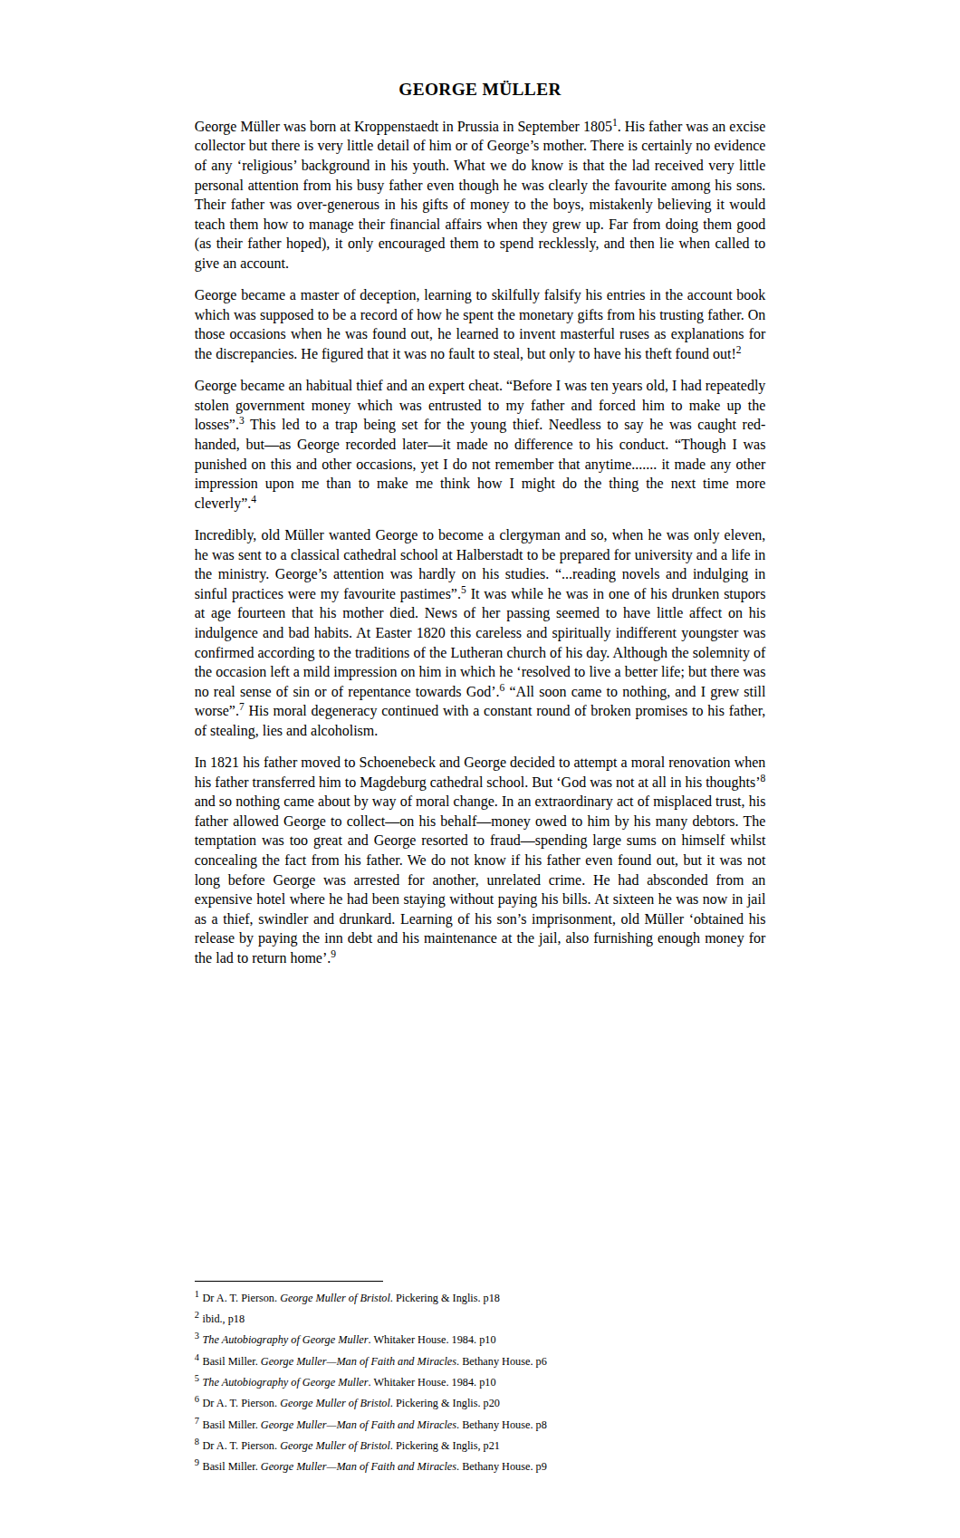GEORGE MÜLLER
George Müller was born at Kroppenstaedt in Prussia in September 18051. His father was an excise collector but there is very little detail of him or of George’s mother. There is certainly no evidence of any ‘religious’ background in his youth. What we do know is that the lad received very little personal attention from his busy father even though he was clearly the favourite among his sons. Their father was over-generous in his gifts of money to the boys, mistakenly believing it would teach them how to manage their financial affairs when they grew up. Far from doing them good (as their father hoped), it only encouraged them to spend recklessly, and then lie when called to give an account.
George became a master of deception, learning to skilfully falsify his entries in the account book which was supposed to be a record of how he spent the monetary gifts from his trusting father. On those occasions when he was found out, he learned to invent masterful ruses as explanations for the discrepancies. He figured that it was no fault to steal, but only to have his theft found out!2
George became an habitual thief and an expert cheat. “Before I was ten years old, I had repeatedly stolen government money which was entrusted to my father and forced him to make up the losses”.3 This led to a trap being set for the young thief. Needless to say he was caught red-handed, but—as George recorded later—it made no difference to his conduct. “Though I was punished on this and other occasions, yet I do not remember that anytime....... it made any other impression upon me than to make me think how I might do the thing the next time more cleverly”.4
Incredibly, old Müller wanted George to become a clergyman and so, when he was only eleven, he was sent to a classical cathedral school at Halberstadt to be prepared for university and a life in the ministry. George’s attention was hardly on his studies. “...reading novels and indulging in sinful practices were my favourite pastimes”.5 It was while he was in one of his drunken stupors at age fourteen that his mother died. News of her passing seemed to have little affect on his indulgence and bad habits. At Easter 1820 this careless and spiritually indifferent youngster was confirmed according to the traditions of the Lutheran church of his day. Although the solemnity of the occasion left a mild impression on him in which he ‘resolved to live a better life; but there was no real sense of sin or of repentance towards God’.6 “All soon came to nothing, and I grew still worse”.7 His moral degeneracy continued with a constant round of broken promises to his father, of stealing, lies and alcoholism.
In 1821 his father moved to Schoenebeck and George decided to attempt a moral renovation when his father transferred him to Magdeburg cathedral school. But ‘God was not at all in his thoughts’8 and so nothing came about by way of moral change. In an extraordinary act of misplaced trust, his father allowed George to collect—on his behalf—money owed to him by his many debtors. The temptation was too great and George resorted to fraud—spending large sums on himself whilst concealing the fact from his father. We do not know if his father even found out, but it was not long before George was arrested for another, unrelated crime. He had absconded from an expensive hotel where he had been staying without paying his bills. At sixteen he was now in jail as a thief, swindler and drunkard. Learning of his son’s imprisonment, old Müller ‘obtained his release by paying the inn debt and his maintenance at the jail, also furnishing enough money for the lad to return home’.9
1 Dr A. T. Pierson. George Muller of Bristol. Pickering & Inglis. p18
2ibid., p18
3 The Autobiography of George Muller. Whitaker House. 1984. p10
4 Basil Miller. George Muller—Man of Faith and Miracles. Bethany House. p6
5 The Autobiography of George Muller. Whitaker House. 1984. p10
6 Dr A. T. Pierson. George Muller of Bristol. Pickering & Inglis. p20
7 Basil Miller. George Muller—Man of Faith and Miracles. Bethany House. p8
8 Dr A. T. Pierson. George Muller of Bristol. Pickering & Inglis, p21
9 Basil Miller. George Muller—Man of Faith and Miracles. Bethany House. p9